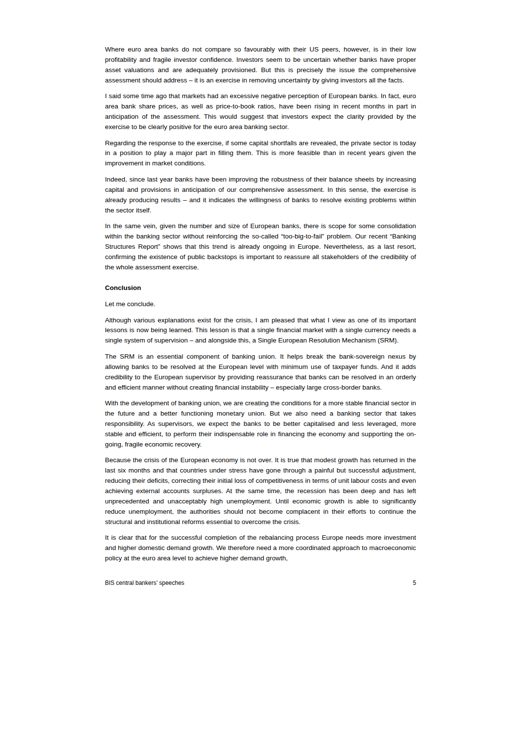Where euro area banks do not compare so favourably with their US peers, however, is in their low profitability and fragile investor confidence. Investors seem to be uncertain whether banks have proper asset valuations and are adequately provisioned. But this is precisely the issue the comprehensive assessment should address – it is an exercise in removing uncertainty by giving investors all the facts.
I said some time ago that markets had an excessive negative perception of European banks. In fact, euro area bank share prices, as well as price-to-book ratios, have been rising in recent months in part in anticipation of the assessment. This would suggest that investors expect the clarity provided by the exercise to be clearly positive for the euro area banking sector.
Regarding the response to the exercise, if some capital shortfalls are revealed, the private sector is today in a position to play a major part in filling them. This is more feasible than in recent years given the improvement in market conditions.
Indeed, since last year banks have been improving the robustness of their balance sheets by increasing capital and provisions in anticipation of our comprehensive assessment. In this sense, the exercise is already producing results – and it indicates the willingness of banks to resolve existing problems within the sector itself.
In the same vein, given the number and size of European banks, there is scope for some consolidation within the banking sector without reinforcing the so-called “too-big-to-fail” problem. Our recent “Banking Structures Report” shows that this trend is already ongoing in Europe. Nevertheless, as a last resort, confirming the existence of public backstops is important to reassure all stakeholders of the credibility of the whole assessment exercise.
Conclusion
Let me conclude.
Although various explanations exist for the crisis, I am pleased that what I view as one of its important lessons is now being learned. This lesson is that a single financial market with a single currency needs a single system of supervision – and alongside this, a Single European Resolution Mechanism (SRM).
The SRM is an essential component of banking union. It helps break the bank-sovereign nexus by allowing banks to be resolved at the European level with minimum use of taxpayer funds. And it adds credibility to the European supervisor by providing reassurance that banks can be resolved in an orderly and efficient manner without creating financial instability – especially large cross-border banks.
With the development of banking union, we are creating the conditions for a more stable financial sector in the future and a better functioning monetary union. But we also need a banking sector that takes responsibility. As supervisors, we expect the banks to be better capitalised and less leveraged, more stable and efficient, to perform their indispensable role in financing the economy and supporting the on-going, fragile economic recovery.
Because the crisis of the European economy is not over. It is true that modest growth has returned in the last six months and that countries under stress have gone through a painful but successful adjustment, reducing their deficits, correcting their initial loss of competitiveness in terms of unit labour costs and even achieving external accounts surpluses. At the same time, the recession has been deep and has left unprecedented and unacceptably high unemployment. Until economic growth is able to significantly reduce unemployment, the authorities should not become complacent in their efforts to continue the structural and institutional reforms essential to overcome the crisis.
It is clear that for the successful completion of the rebalancing process Europe needs more investment and higher domestic demand growth. We therefore need a more coordinated approach to macroeconomic policy at the euro area level to achieve higher demand growth,
BIS central bankers’ speeches
5